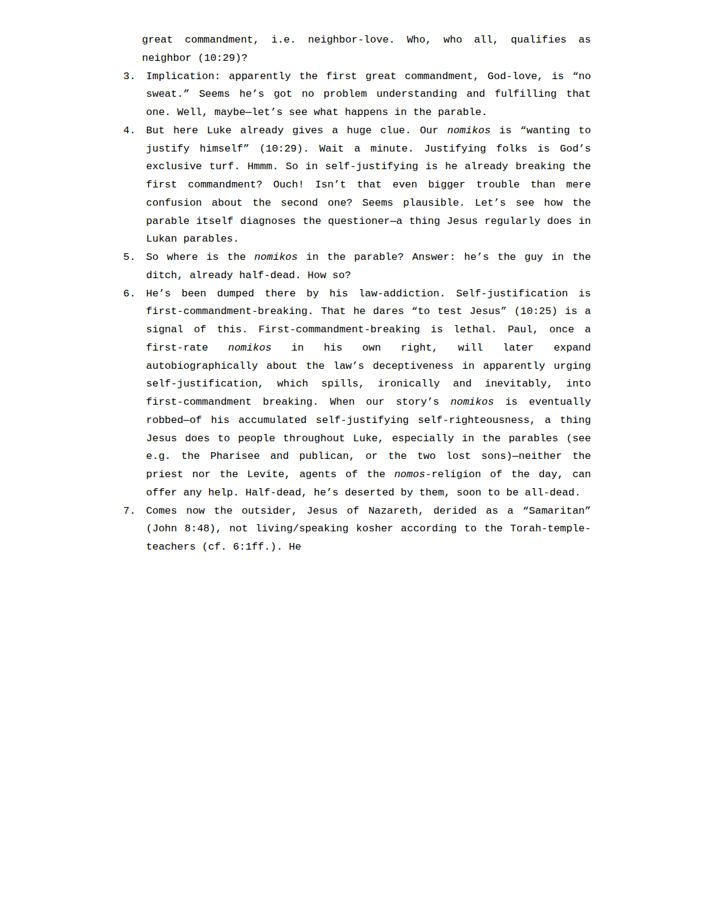great commandment, i.e. neighbor-love. Who, who all, qualifies as neighbor (10:29)?
Implication: apparently the first great commandment, God-love, is “no sweat.” Seems he’s got no problem understanding and fulfilling that one. Well, maybe—let’s see what happens in the parable.
But here Luke already gives a huge clue. Our nomikos is “wanting to justify himself” (10:29). Wait a minute. Justifying folks is God’s exclusive turf. Hmmm. So in self-justifying is he already breaking the first commandment? Ouch! Isn’t that even bigger trouble than mere confusion about the second one? Seems plausible. Let’s see how the parable itself diagnoses the questioner—a thing Jesus regularly does in Lukan parables.
So where is the nomikos in the parable? Answer: he’s the guy in the ditch, already half-dead. How so?
He’s been dumped there by his law-addiction. Self-justification is first-commandment-breaking. That he dares “to test Jesus” (10:25) is a signal of this. First-commandment-breaking is lethal. Paul, once a first-rate nomikos in his own right, will later expand autobiographically about the law’s deceptiveness in apparently urging self-justification, which spills, ironically and inevitably, into first-commandment breaking. When our story’s nomikos is eventually robbed—of his accumulated self-justifying self-righteousness, a thing Jesus does to people throughout Luke, especially in the parables (see e.g. the Pharisee and publican, or the two lost sons)—neither the priest nor the Levite, agents of the nomos-religion of the day, can offer any help. Half-dead, he’s deserted by them, soon to be all-dead.
Comes now the outsider, Jesus of Nazareth, derided as a “Samaritan” (John 8:48), not living/speaking kosher according to the Torah-temple-teachers (cf. 6:1ff.). He